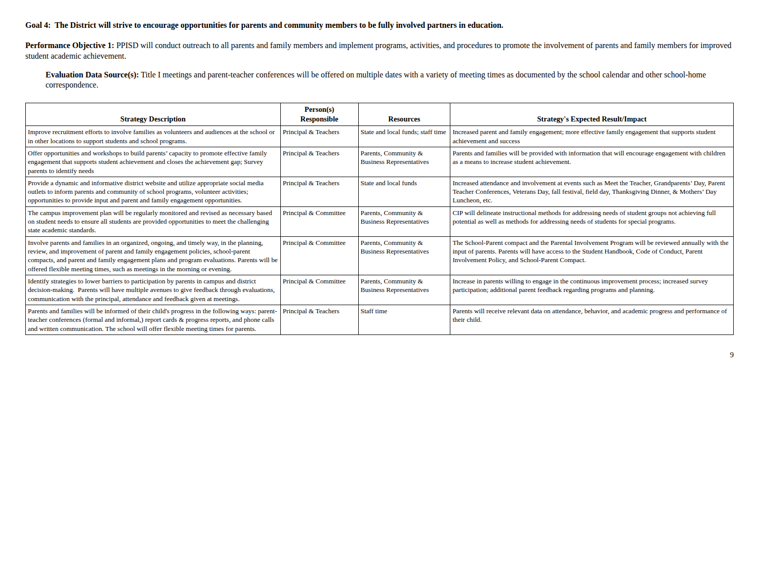Goal 4: The District will strive to encourage opportunities for parents and community members to be fully involved partners in education.
Performance Objective 1: PPISD will conduct outreach to all parents and family members and implement programs, activities, and procedures to promote the involvement of parents and family members for improved student academic achievement.
Evaluation Data Source(s): Title I meetings and parent-teacher conferences will be offered on multiple dates with a variety of meeting times as documented by the school calendar and other school-home correspondence.
| Strategy Description | Person(s) Responsible | Resources | Strategy's Expected Result/Impact |
| --- | --- | --- | --- |
| Improve recruitment efforts to involve families as volunteers and audiences at the school or in other locations to support students and school programs. | Principal & Teachers | State and local funds; staff time | Increased parent and family engagement; more effective family engagement that supports student achievement and success |
| Offer opportunities and workshops to build parents’ capacity to promote effective family engagement that supports student achievement and closes the achievement gap; Survey parents to identify needs | Principal & Teachers | Parents, Community & Business Representatives | Parents and families will be provided with information that will encourage engagement with children as a means to increase student achievement. |
| Provide a dynamic and informative district website and utilize appropriate social media outlets to inform parents and community of school programs, volunteer activities; opportunities to provide input and parent and family engagement opportunities. | Principal & Teachers | State and local funds | Increased attendance and involvement at events such as Meet the Teacher, Grandparents’ Day, Parent Teacher Conferences, Veterans Day, fall festival, field day, Thanksgiving Dinner, & Mothers’ Day Luncheon, etc. |
| The campus improvement plan will be regularly monitored and revised as necessary based on student needs to ensure all students are provided opportunities to meet the challenging state academic standards. | Principal & Committee | Parents, Community & Business Representatives | CIP will delineate instructional methods for addressing needs of student groups not achieving full potential as well as methods for addressing needs of students for special programs. |
| Involve parents and families in an organized, ongoing, and timely way, in the planning, review, and improvement of parent and family engagement policies, school-parent compacts, and parent and family engagement plans and program evaluations. Parents will be offered flexible meeting times, such as meetings in the morning or evening. | Principal & Committee | Parents, Community & Business Representatives | The School-Parent compact and the Parental Involvement Program will be reviewed annually with the input of parents. Parents will have access to the Student Handbook, Code of Conduct, Parent Involvement Policy, and School-Parent Compact. |
| Identify strategies to lower barriers to participation by parents in campus and district decision-making. Parents will have multiple avenues to give feedback through evaluations, communication with the principal, attendance and feedback given at meetings. | Principal & Committee | Parents, Community & Business Representatives | Increase in parents willing to engage in the continuous improvement process; increased survey participation; additional parent feedback regarding programs and planning. |
| Parents and families will be informed of their child's progress in the following ways: parent-teacher conferences (formal and informal,) report cards & progress reports, and phone calls and written communication. The school will offer flexible meeting times for parents. | Principal & Teachers | Staff time | Parents will receive relevant data on attendance, behavior, and academic progress and performance of their child. |
9